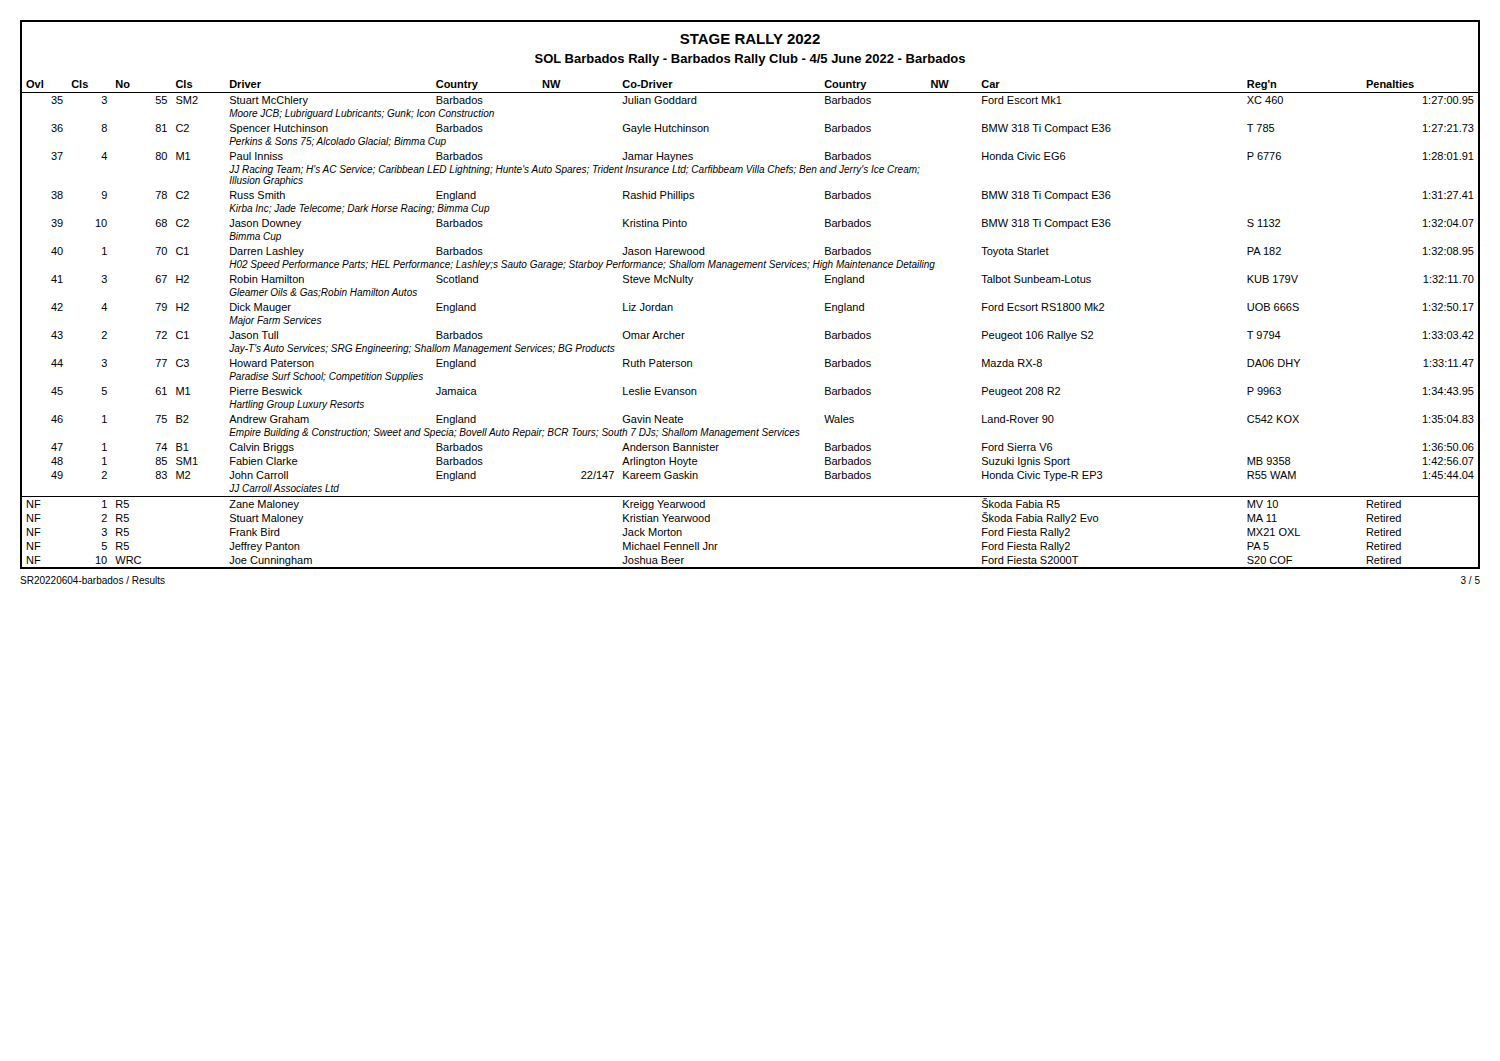STAGE RALLY 2022
SOL Barbados Rally - Barbados Rally Club - 4/5 June 2022 - Barbados
| Ovl | Cls | No | Cls | Driver | Country | NW | Co-Driver | Country | NW | Car | Reg'n | Penalties |
| --- | --- | --- | --- | --- | --- | --- | --- | --- | --- | --- | --- | --- |
| 35 | 3 | 55 | SM2 | Stuart McChlery | Barbados | | Julian Goddard | Barbados | | Ford Escort Mk1 | XC 460 | 1:27:00.95 |
| | Moore JCB; Lubriguard Lubricants; Gunk; Icon Construction |
| 36 | 8 | 81 | C2 | Spencer Hutchinson | Barbados | | Gayle Hutchinson | Barbados | | BMW 318 Ti Compact E36 | T 785 | 1:27:21.73 |
| | Perkins & Sons 75; Alcolado Glacial; Bimma Cup |
| 37 | 4 | 80 | M1 | Paul Inniss | Barbados | | Jamar Haynes | Barbados | | Honda Civic EG6 | P 6776 | 1:28:01.91 |
| | JJ Racing Team; H's AC Service; Caribbean LED Lightning; Hunte's Auto Spares; Trident Insurance Ltd; Carfibbeam Villa Chefs; Ben and Jerry's Ice Cream; Illusion Graphics |
| 38 | 9 | 78 | C2 | Russ Smith | England | | Rashid Phillips | Barbados | | BMW 318 Ti Compact E36 | | 1:31:27.41 |
| | Kirba Inc; Jade Telecome; Dark Horse Racing; Bimma Cup |
| 39 | 10 | 68 | C2 | Jason Downey | Barbados | | Kristina Pinto | Barbados | | BMW 318 Ti Compact E36 | S 1132 | 1:32:04.07 |
| | Bimma Cup |
| 40 | 1 | 70 | C1 | Darren Lashley | Barbados | | Jason Harewood | Barbados | | Toyota Starlet | PA 182 | 1:32:08.95 |
| | H02 Speed Performance Parts; HEL Performance; Lashley;s Sauto Garage; Starboy Performance; Shallom Management Services; High Maintenance Detailing |
| 41 | 3 | 67 | H2 | Robin Hamilton | Scotland | | Steve McNulty | England | | Talbot Sunbeam-Lotus | KUB 179V | 1:32:11.70 |
| | Gleamer Oils & Gas;Robin Hamilton Autos |
| 42 | 4 | 79 | H2 | Dick Mauger | England | | Liz Jordan | England | | Ford Ecsort RS1800 Mk2 | UOB 666S | 1:32:50.17 |
| | Major Farm Services |
| 43 | 2 | 72 | C1 | Jason Tull | Barbados | | Omar Archer | Barbados | | Peugeot 106 Rallye S2 | T 9794 | 1:33:03.42 |
| | Jay-T's Auto Services; SRG Engineering; Shallom Management Services; BG Products |
| 44 | 3 | 77 | C3 | Howard Paterson | England | | Ruth Paterson | Barbados | | Mazda RX-8 | DA06 DHY | 1:33:11.47 |
| | Paradise Surf School; Competition Supplies |
| 45 | 5 | 61 | M1 | Pierre Beswick | Jamaica | | Leslie Evanson | Barbados | | Peugeot 208 R2 | P 9963 | 1:34:43.95 |
| | Hartling Group Luxury Resorts |
| 46 | 1 | 75 | B2 | Andrew Graham | England | | Gavin Neate | Wales | | Land-Rover 90 | C542 KOX | 1:35:04.83 |
| | Empire Building & Construction; Sweet and Specia; Bovell Auto Repair; BCR Tours; South 7 DJs; Shallom Management Services |
| 47 | 1 | 74 | B1 | Calvin Briggs | Barbados | | Anderson Bannister | Barbados | | Ford Sierra V6 | | 1:36:50.06 |
| 48 | 1 | 85 | SM1 | Fabien Clarke | Barbados | | Arlington Hoyte | Barbados | | Suzuki Ignis Sport | MB 9358 | 1:42:56.07 |
| 49 | 2 | 83 | M2 | John Carroll | England | 22/147 | Kareem Gaskin | Barbados | | Honda Civic Type-R EP3 | R55 WAM | 1:45:44.04 |
| | JJ Carroll Associates Ltd |
| NF | 1 | R5 | | Zane Maloney | | | Kreigg Yearwood | | | Škoda Fabia R5 | MV 10 | Retired |
| NF | 2 | R5 | | Stuart Maloney | | | Kristian Yearwood | | | Škoda Fabia Rally2 Evo | MA 11 | Retired |
| NF | 3 | R5 | | Frank Bird | | | Jack Morton | | | Ford Fiesta Rally2 | MX21 OXL | Retired |
| NF | 5 | R5 | | Jeffrey Panton | | | Michael Fennell Jnr | | | Ford Fiesta Rally2 | PA 5 | Retired |
| NF | 10 | WRC | | Joe Cunningham | | | Joshua Beer | | | Ford Fiesta S2000T | S20 COF | Retired |
SR20220604-barbados / Results
3 / 5